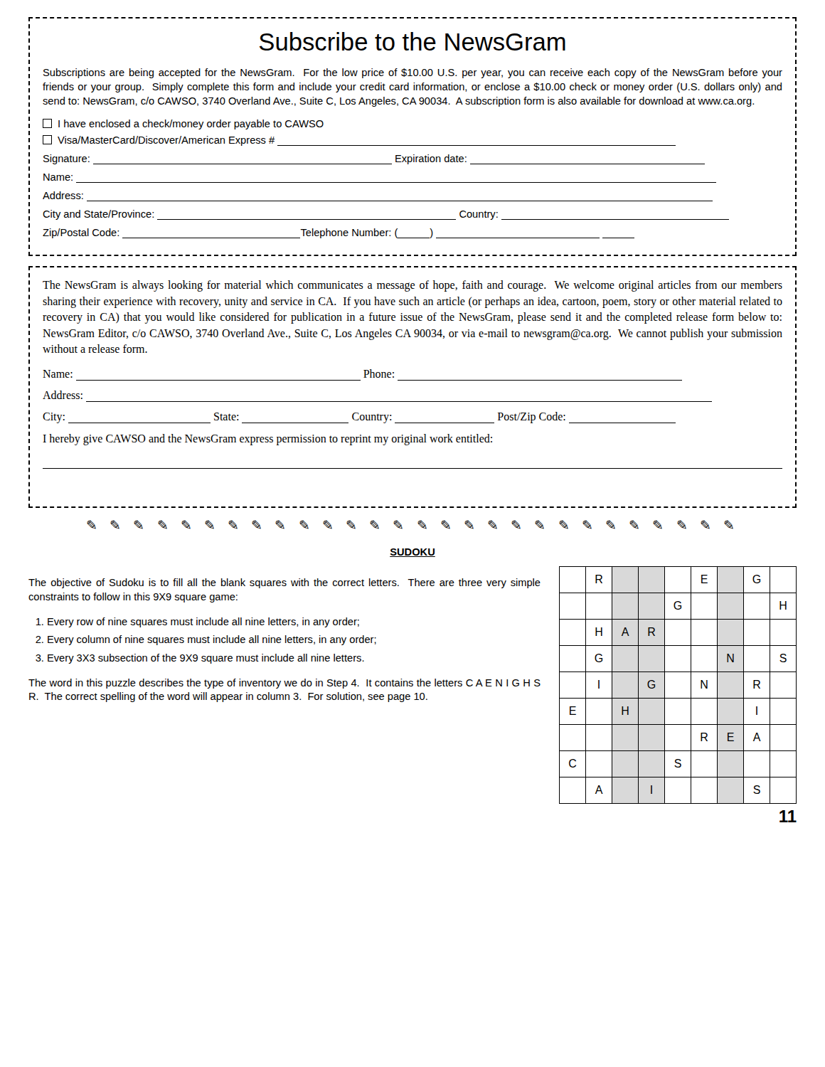Subscribe to the NewsGram
Subscriptions are being accepted for the NewsGram. For the low price of $10.00 U.S. per year, you can receive each copy of the NewsGram before your friends or your group. Simply complete this form and include your credit card information, or enclose a $10.00 check or money order (U.S. dollars only) and send to: NewsGram, c/o CAWSO, 3740 Overland Ave., Suite C, Los Angeles, CA 90034. A subscription form is also available for download at www.ca.org.
I have enclosed a check/money order payable to CAWSO
Visa/MasterCard/Discover/American Express #
Signature: Expiration date:
Name:
Address:
City and State/Province: Country:
Zip/Postal Code: Telephone Number: ( )
The NewsGram is always looking for material which communicates a message of hope, faith and courage. We welcome original articles from our members sharing their experience with recovery, unity and service in CA. If you have such an article (or perhaps an idea, cartoon, poem, story or other material related to recovery in CA) that you would like considered for publication in a future issue of the NewsGram, please send it and the completed release form below to: NewsGram Editor, c/o CAWSO, 3740 Overland Ave., Suite C, Los Angeles CA 90034, or via e-mail to newsgram@ca.org. We cannot publish your submission without a release form.
Name: Phone:
Address:
City: State: Country: Post/Zip Code:
I hereby give CAWSO and the NewsGram express permission to reprint my original work entitled:
✎ ✎ ✎ ✎ ✎ ✎ ✎ ✎ ✎ ✎ ✎ ✎ ✎ ✎ ✎ ✎ ✎ ✎ ✎ ✎ ✎ ✎ ✎ ✎ ✎ ✎ ✎ ✎
SUDOKU
The objective of Sudoku is to fill all the blank squares with the correct letters. There are three very simple constraints to follow in this 9X9 square game:
Every row of nine squares must include all nine letters, in any order;
Every column of nine squares must include all nine letters, in any order;
Every 3X3 subsection of the 9X9 square must include all nine letters.
The word in this puzzle describes the type of inventory we do in Step 4. It contains the letters C A E N I G H S R. The correct spelling of the word will appear in column 3. For solution, see page 10.
| | R | | | | E | | G | |
| | | | | G | | | | H |
| | H | A | R | | | | | |
| | G | | | | | N | | S |
| | I | | G | | N | | R | |
| E | | H | | | | | I | |
| | | | | | R | E | A | |
| C | | | | S | | | | |
| | A | | I | | | | S | |
11